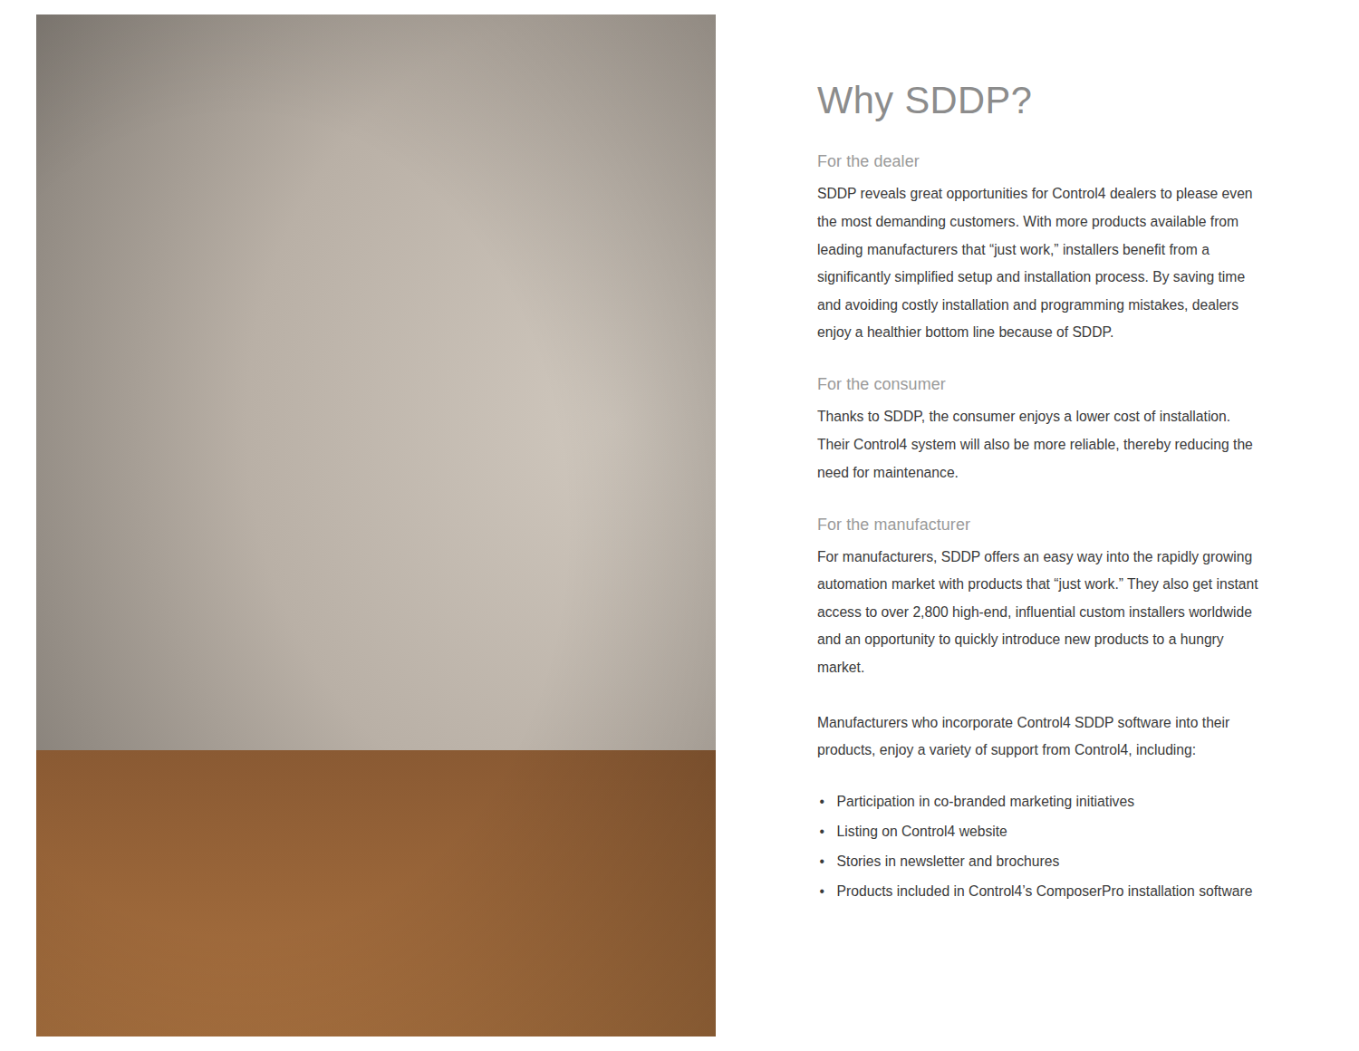Why SDDP?
For the dealer
SDDP reveals great opportunities for Control4 dealers to please even the most demanding customers. With more products available from leading manufacturers that “just work,” installers benefit from a significantly simplified setup and installation process. By saving time and avoiding costly installation and programming mistakes, dealers enjoy a healthier bottom line because of SDDP.
For the consumer
Thanks to SDDP, the consumer enjoys a lower cost of installation. Their Control4 system will also be more reliable, thereby reducing the need for maintenance.
For the manufacturer
For manufacturers, SDDP offers an easy way into the rapidly growing automation market with products that “just work.” They also get instant access to over 2,800 high-end, influential custom installers worldwide and an opportunity to quickly introduce new products to a hungry market.
Manufacturers who incorporate Control4 SDDP software into their products, enjoy a variety of support from Control4, including:
Participation in co-branded marketing initiatives
Listing on Control4 website
Stories in newsletter and brochures
Products included in Control4’s ComposerPro installation software